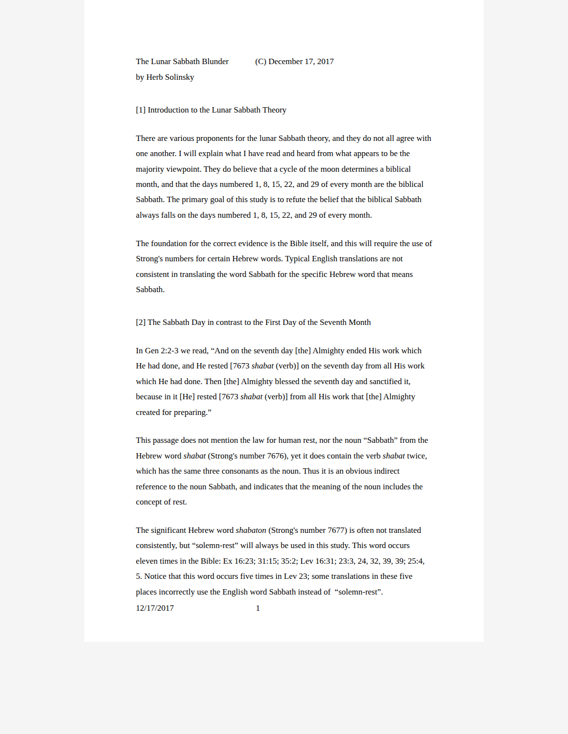The Lunar Sabbath Blunder (C) December 17, 2017
by Herb Solinsky
[1] Introduction to the Lunar Sabbath Theory
There are various proponents for the lunar Sabbath theory, and they do not all agree with one another. I will explain what I have read and heard from what appears to be the majority viewpoint. They do believe that a cycle of the moon determines a biblical month, and that the days numbered 1, 8, 15, 22, and 29 of every month are the biblical Sabbath. The primary goal of this study is to refute the belief that the biblical Sabbath always falls on the days numbered 1, 8, 15, 22, and 29 of every month.
The foundation for the correct evidence is the Bible itself, and this will require the use of Strong's numbers for certain Hebrew words. Typical English translations are not consistent in translating the word Sabbath for the specific Hebrew word that means Sabbath.
[2] The Sabbath Day in contrast to the First Day of the Seventh Month
In Gen 2:2-3 we read, “And on the seventh day [the] Almighty ended His work which He had done, and He rested [7673 shabat (verb)] on the seventh day from all His work which He had done. Then [the] Almighty blessed the seventh day and sanctified it, because in it [He] rested [7673 shabat (verb)] from all His work that [the] Almighty created for preparing.”
This passage does not mention the law for human rest, nor the noun “Sabbath” from the Hebrew word shabat (Strong's number 7676), yet it does contain the verb shabat twice, which has the same three consonants as the noun. Thus it is an obvious indirect reference to the noun Sabbath, and indicates that the meaning of the noun includes the concept of rest.
The significant Hebrew word shabaton (Strong's number 7677) is often not translated consistently, but “solemn-rest” will always be used in this study. This word occurs eleven times in the Bible: Ex 16:23; 31:15; 35:2; Lev 16:31; 23:3, 24, 32, 39, 39; 25:4, 5. Notice that this word occurs five times in Lev 23; some translations in these five places incorrectly use the English word Sabbath instead of “solemn-rest”.
12/17/2017 1